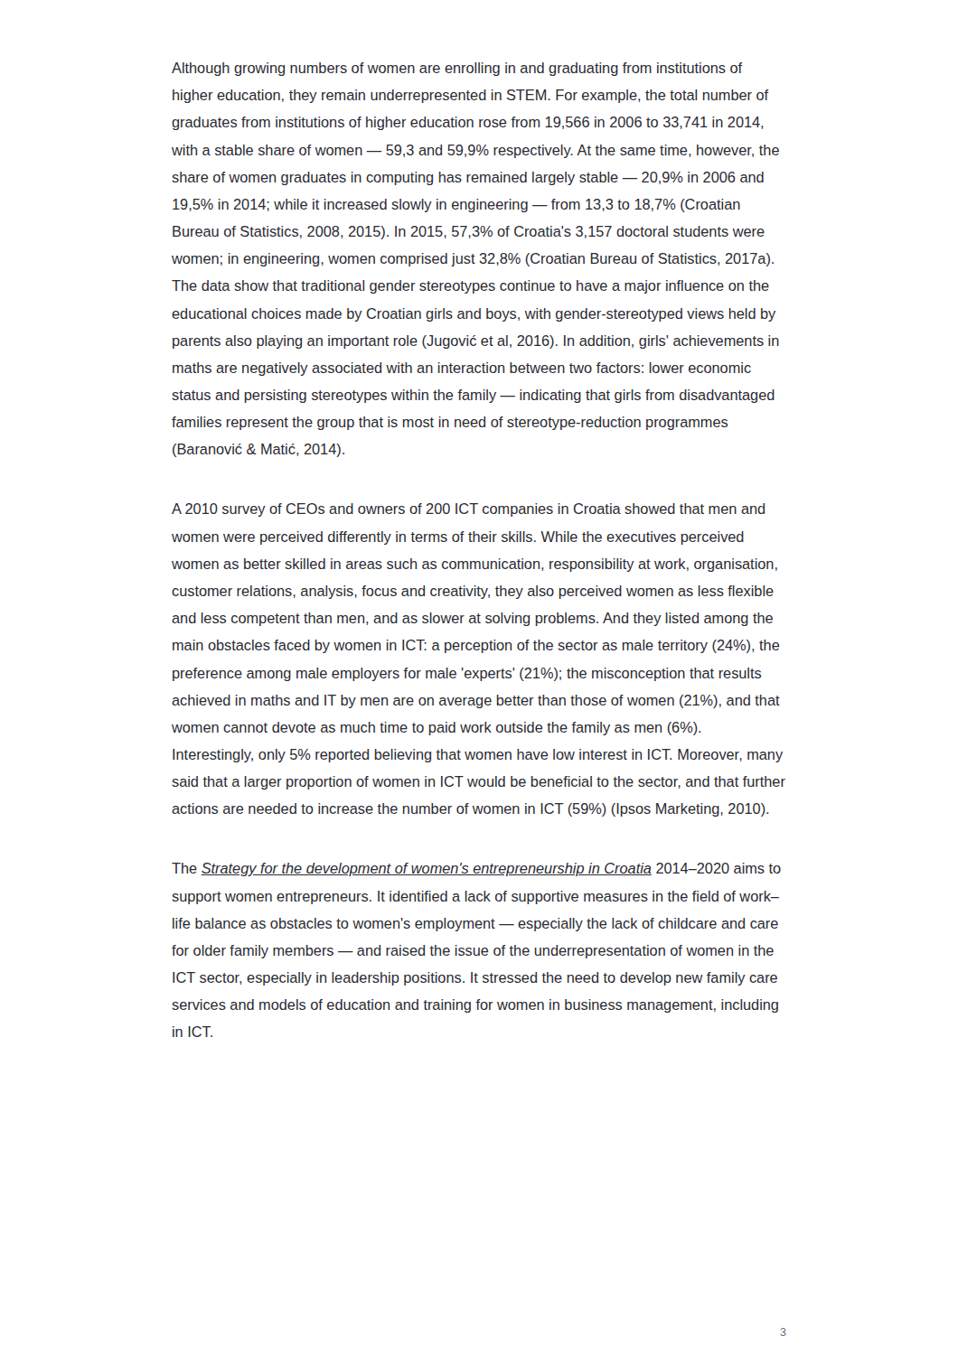Although growing numbers of women are enrolling in and graduating from institutions of higher education, they remain underrepresented in STEM. For example, the total number of graduates from institutions of higher education rose from 19,566 in 2006 to 33,741 in 2014, with a stable share of women — 59,3 and 59,9% respectively. At the same time, however, the share of women graduates in computing has remained largely stable — 20,9% in 2006 and 19,5% in 2014; while it increased slowly in engineering — from 13,3 to 18,7% (Croatian Bureau of Statistics, 2008, 2015). In 2015, 57,3% of Croatia's 3,157 doctoral students were women; in engineering, women comprised just 32,8% (Croatian Bureau of Statistics, 2017a). The data show that traditional gender stereotypes continue to have a major influence on the educational choices made by Croatian girls and boys, with gender-stereotyped views held by parents also playing an important role (Jugović et al, 2016). In addition, girls' achievements in maths are negatively associated with an interaction between two factors: lower economic status and persisting stereotypes within the family — indicating that girls from disadvantaged families represent the group that is most in need of stereotype-reduction programmes (Baranović & Matić, 2014).
A 2010 survey of CEOs and owners of 200 ICT companies in Croatia showed that men and women were perceived differently in terms of their skills. While the executives perceived women as better skilled in areas such as communication, responsibility at work, organisation, customer relations, analysis, focus and creativity, they also perceived women as less flexible and less competent than men, and as slower at solving problems. And they listed among the main obstacles faced by women in ICT: a perception of the sector as male territory (24%), the preference among male employers for male 'experts' (21%); the misconception that results achieved in maths and IT by men are on average better than those of women (21%), and that women cannot devote as much time to paid work outside the family as men (6%). Interestingly, only 5% reported believing that women have low interest in ICT. Moreover, many said that a larger proportion of women in ICT would be beneficial to the sector, and that further actions are needed to increase the number of women in ICT (59%) (Ipsos Marketing, 2010).
The Strategy for the development of women's entrepreneurship in Croatia 2014–2020 aims to support women entrepreneurs. It identified a lack of supportive measures in the field of work–life balance as obstacles to women's employment — especially the lack of childcare and care for older family members — and raised the issue of the underrepresentation of women in the ICT sector, especially in leadership positions. It stressed the need to develop new family care services and models of education and training for women in business management, including in ICT.
3